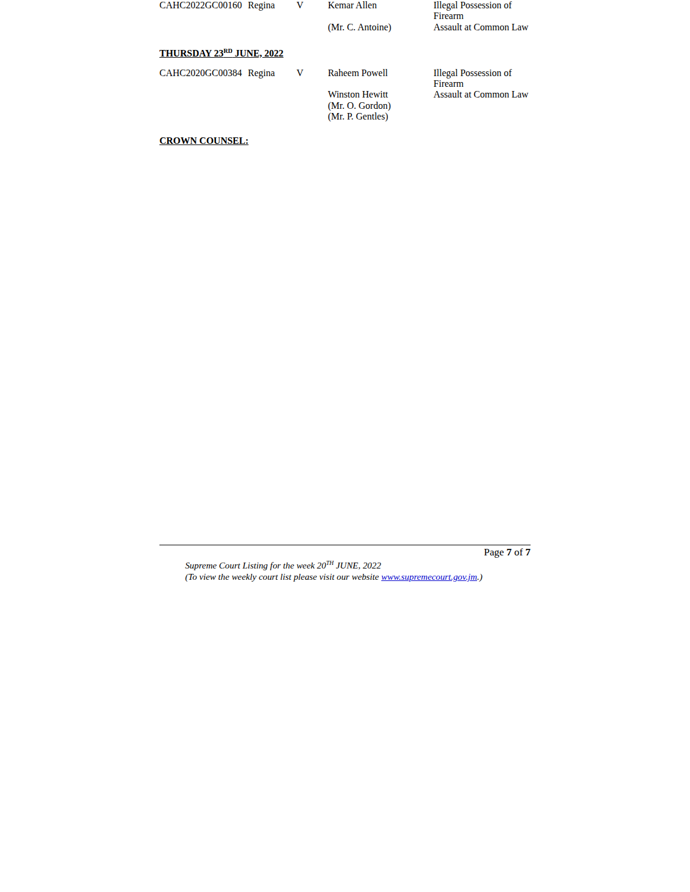| CAHC2022GC00160 | Regina | V | Kemar Allen | Illegal Possession of Firearm |
| | | | (Mr. C. Antoine) | Assault at Common Law |
THURSDAY 23RD JUNE, 2022
| CAHC2020GC00384 | Regina | V | Raheem Powell | Illegal Possession of Firearm |
| | | | Winston Hewitt | Assault at Common Law |
| | | | (Mr. O. Gordon) | |
| | | | (Mr. P. Gentles) | |
CROWN COUNSEL:
Page 7 of 7
Supreme Court Listing for the week 20TH JUNE, 2022
(To view the weekly court list please visit our website www.supremecourt.gov.jm.)